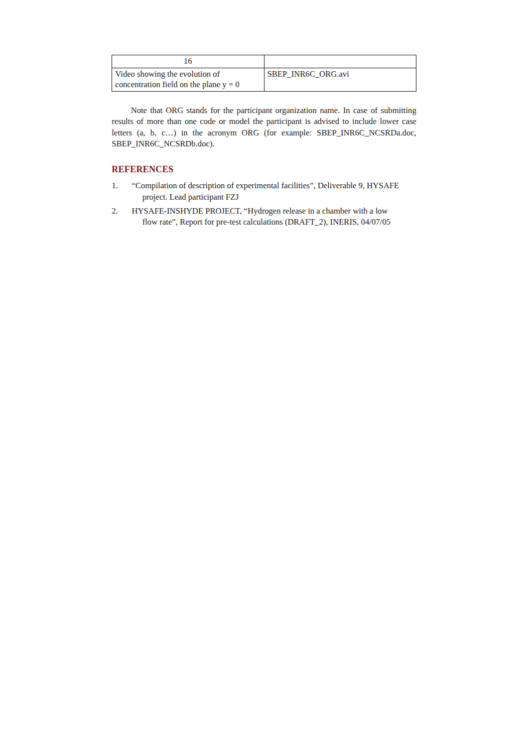| 16 | |
| Video showing the evolution of concentration field on the plane y = 0 | SBEP_INR6C_ORG.avi |
Note that ORG stands for the participant organization name. In case of submitting results of more than one code or model the participant is advised to include lower case letters (a, b, c…) in the acronym ORG (for example: SBEP_INR6C_NCSRDa.doc, SBEP_INR6C_NCSRDb.doc).
REFERENCES
1. “Compilation of description of experimental facilities”, Deliverable 9, HYSAFEproject. Lead participant FZJ
2. HYSAFE-INSHYDE PROJECT, “Hydrogen release in a chamber with a lowflow rate”, Report for pre-test calculations (DRAFT_2), INERIS, 04/07/05